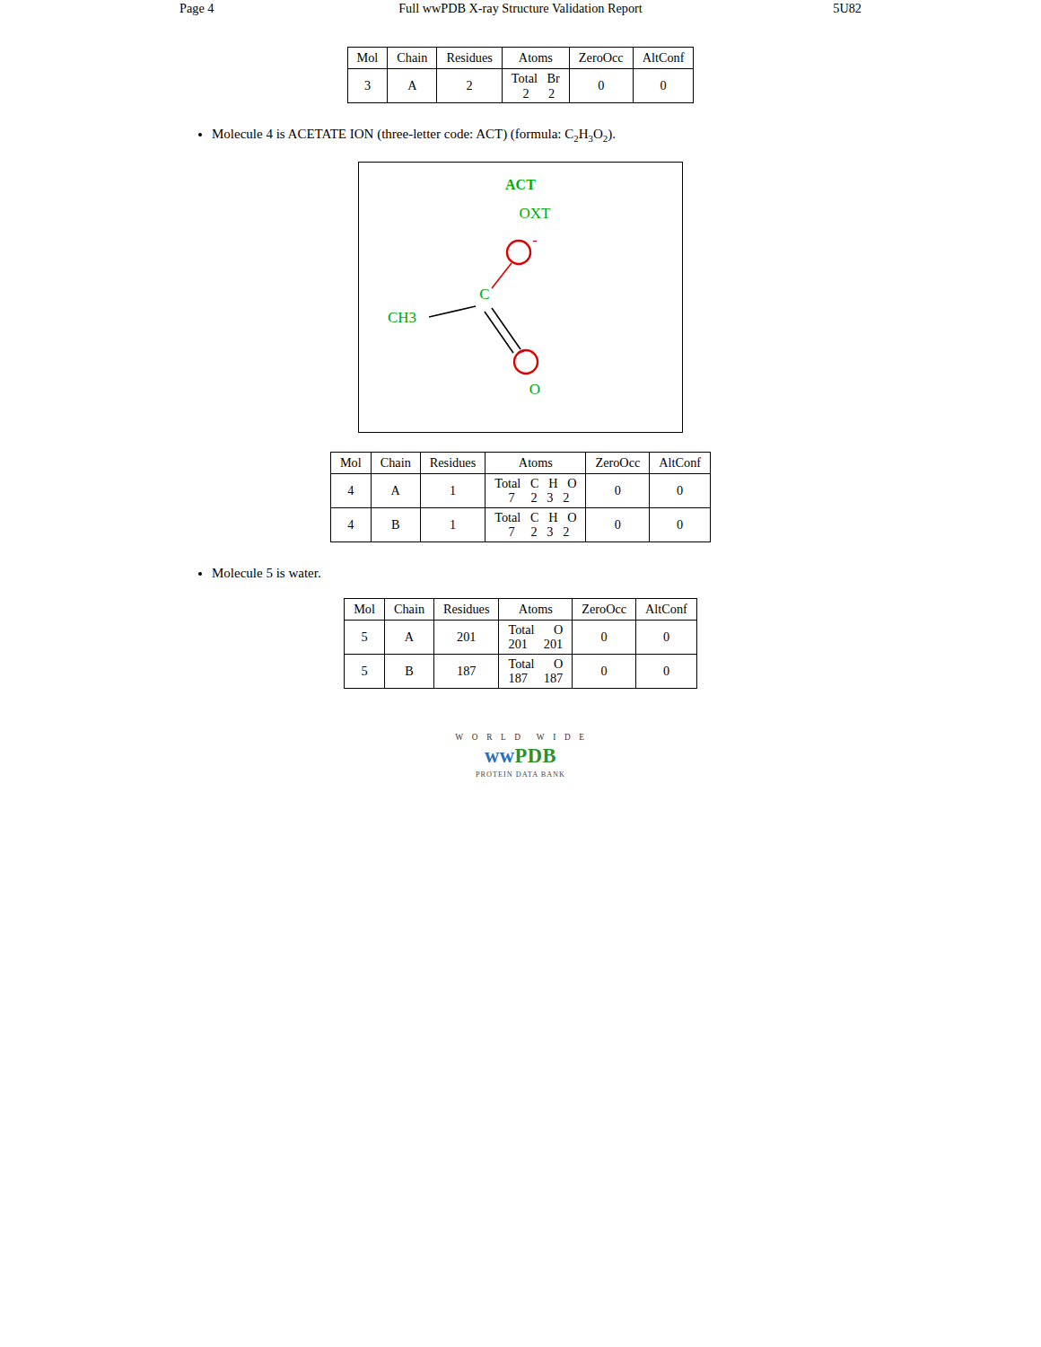Page 4
Full wwPDB X-ray Structure Validation Report
5U82
| Mol | Chain | Residues | Atoms | ZeroOcc | AltConf |
| --- | --- | --- | --- | --- | --- |
| 3 | A | 2 | Total Br 2 2 | 0 | 0 |
Molecule 4 is ACETATE ION (three-letter code: ACT) (formula: C2H3O2).
ACT
OXT - C CH3 O
| Mol | Chain | Residues | Atoms | ZeroOcc | AltConf |
| --- | --- | --- | --- | --- | --- |
| 4 | A | 1 | Total C H O 7 2 3 2 | 0 | 0 |
| 4 | B | 1 | Total C H O 7 2 3 2 | 0 | 0 |
Molecule 5 is water.
| Mol | Chain | Residues | Atoms | ZeroOcc | AltConf |
| --- | --- | --- | --- | --- | --- |
| 5 | A | 201 | Total O 201 201 | 0 | 0 |
| 5 | B | 187 | Total O 187 187 | 0 | 0 |
W O R L D W I D E
ww PDB
PROTEIN DATA BANK